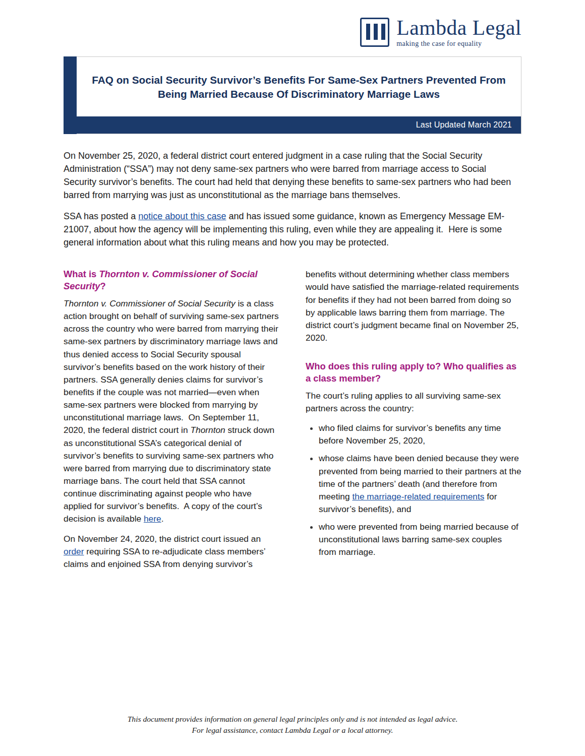Lambda Legal
making the case for equality
FAQ on Social Security Survivor’s Benefits For Same-Sex Partners Prevented From Being Married Because Of Discriminatory Marriage Laws
Last Updated March 2021
On November 25, 2020, a federal district court entered judgment in a case ruling that the Social Security Administration (“SSA”) may not deny same-sex partners who were barred from marriage access to Social Security survivor’s benefits. The court had held that denying these benefits to same-sex partners who had been barred from marrying was just as unconstitutional as the marriage bans themselves.
SSA has posted a notice about this case and has issued some guidance, known as Emergency Message EM-21007, about how the agency will be implementing this ruling, even while they are appealing it. Here is some general information about what this ruling means and how you may be protected.
What is Thornton v. Commissioner of Social Security?
Thornton v. Commissioner of Social Security is a class action brought on behalf of surviving same-sex partners across the country who were barred from marrying their same-sex partners by discriminatory marriage laws and thus denied access to Social Security spousal survivor’s benefits based on the work history of their partners. SSA generally denies claims for survivor’s benefits if the couple was not married—even when same-sex partners were blocked from marrying by unconstitutional marriage laws. On September 11, 2020, the federal district court in Thornton struck down as unconstitutional SSA’s categorical denial of survivor’s benefits to surviving same-sex partners who were barred from marrying due to discriminatory state marriage bans. The court held that SSA cannot continue discriminating against people who have applied for survivor’s benefits. A copy of the court’s decision is available here.
On November 24, 2020, the district court issued an order requiring SSA to re-adjudicate class members’ claims and enjoined SSA from denying survivor’s
benefits without determining whether class members would have satisfied the marriage-related requirements for benefits if they had not been barred from doing so by applicable laws barring them from marriage. The district court’s judgment became final on November 25, 2020.
Who does this ruling apply to? Who qualifies as a class member?
The court’s ruling applies to all surviving same-sex partners across the country:
who filed claims for survivor’s benefits any time before November 25, 2020,
whose claims have been denied because they were prevented from being married to their partners at the time of the partners’ death (and therefore from meeting the marriage-related requirements for survivor’s benefits), and
who were prevented from being married because of unconstitutional laws barring same-sex couples from marriage.
This document provides information on general legal principles only and is not intended as legal advice.
For legal assistance, contact Lambda Legal or a local attorney.